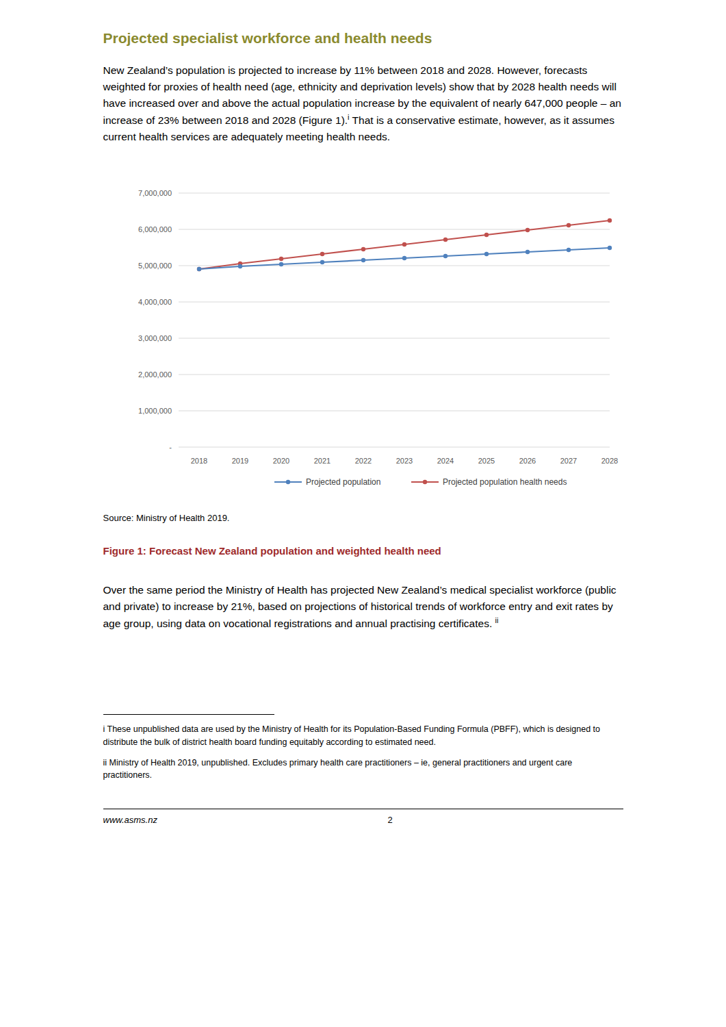Projected specialist workforce and health needs
New Zealand’s population is projected to increase by 11% between 2018 and 2028. However, forecasts weighted for proxies of health need (age, ethnicity and deprivation levels) show that by 2028 health needs will have increased over and above the actual population increase by the equivalent of nearly 647,000 people – an increase of 23% between 2018 and 2028 (Figure 1).i That is a conservative estimate, however, as it assumes current health services are adequately meeting health needs.
7,000,000 6,000,000 5,000,000 4,000,000 3,000,000 2,000,000 1,000,000 - 2018 2019 2020 2021 2022 2023 2024 2025 2026 2027 2028 Projected population Projected population health needs
Source: Ministry of Health 2019.
Figure 1: Forecast New Zealand population and weighted health need
Over the same period the Ministry of Health has projected New Zealand’s medical specialist workforce (public and private) to increase by 21%, based on projections of historical trends of workforce entry and exit rates by age group, using data on vocational registrations and annual practising certificates. ii
i These unpublished data are used by the Ministry of Health for its Population-Based Funding Formula (PBFF), which is designed to distribute the bulk of district health board funding equitably according to estimated need.
ii Ministry of Health 2019, unpublished. Excludes primary health care practitioners – ie, general practitioners and urgent care practitioners.
www.asms.nz 2